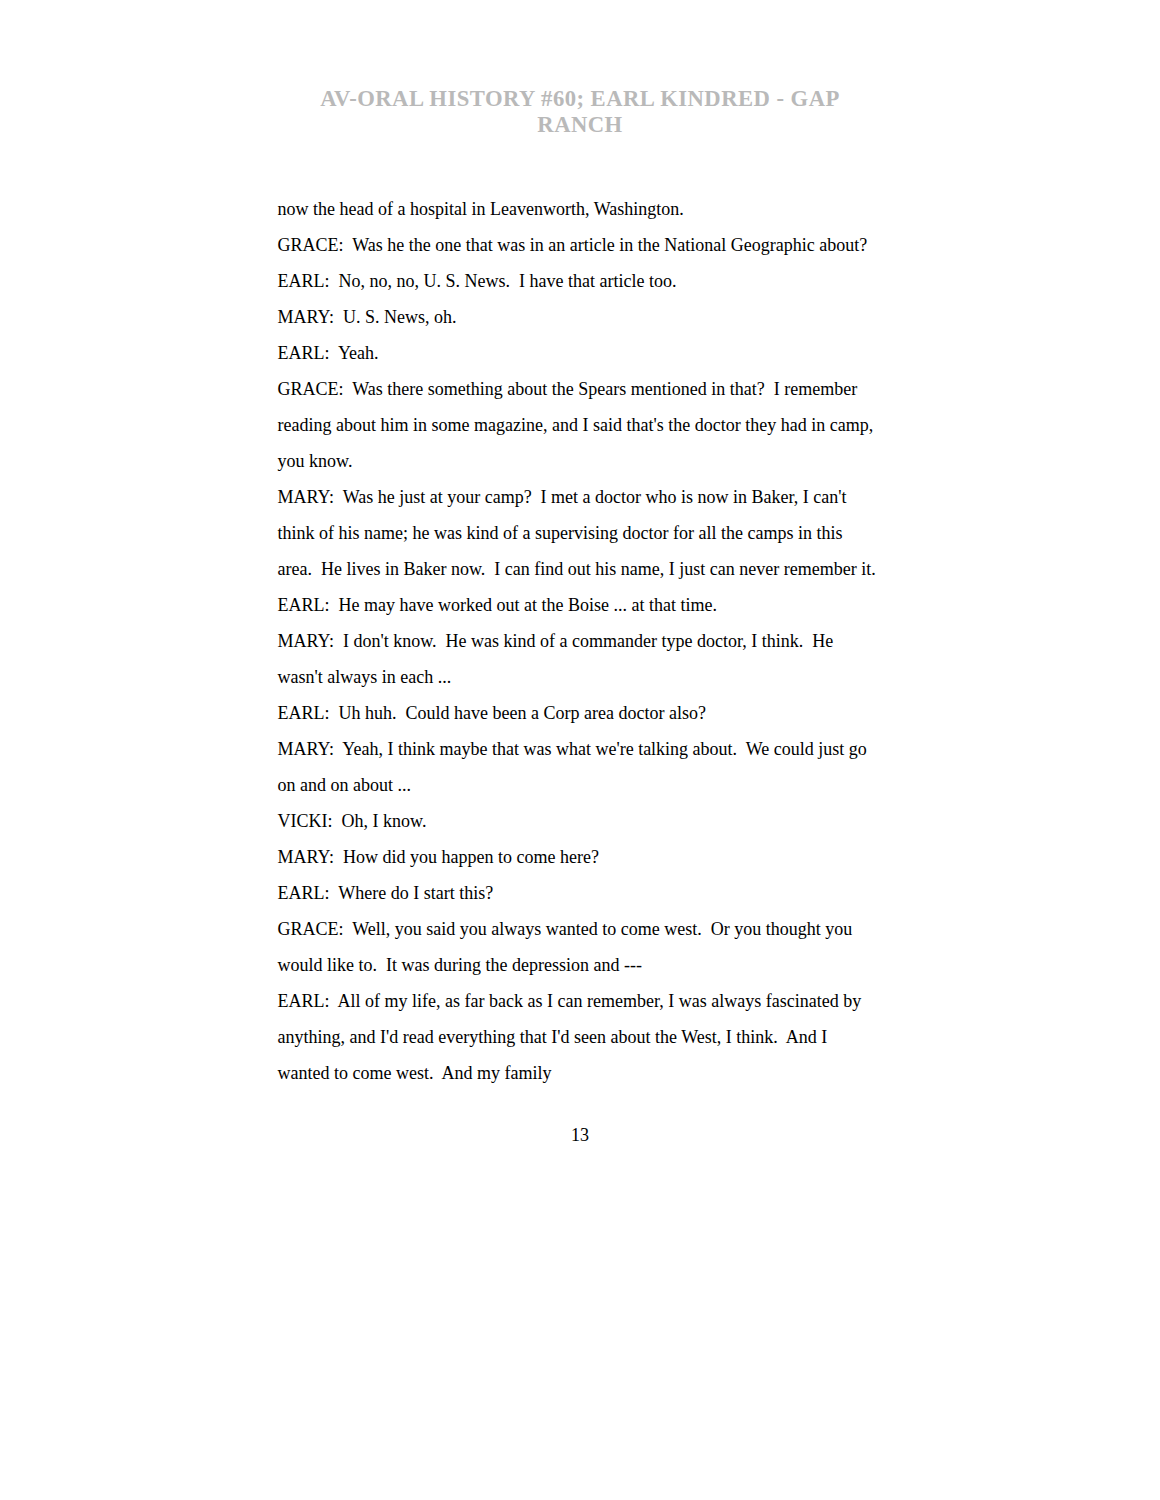AV-ORAL HISTORY #60; EARL KINDRED - GAP RANCH
now the head of a hospital in Leavenworth, Washington.
GRACE: Was he the one that was in an article in the National Geographic about?
EARL: No, no, no, U. S. News. I have that article too.
MARY: U. S. News, oh.
EARL: Yeah.
GRACE: Was there something about the Spears mentioned in that? I remember reading about him in some magazine, and I said that's the doctor they had in camp, you know.
MARY: Was he just at your camp? I met a doctor who is now in Baker, I can't think of his name; he was kind of a supervising doctor for all the camps in this area. He lives in Baker now. I can find out his name, I just can never remember it.
EARL: He may have worked out at the Boise ... at that time.
MARY: I don't know. He was kind of a commander type doctor, I think. He wasn't always in each ...
EARL: Uh huh. Could have been a Corp area doctor also?
MARY: Yeah, I think maybe that was what we're talking about. We could just go on and on about ...
VICKI: Oh, I know.
MARY: How did you happen to come here?
EARL: Where do I start this?
GRACE: Well, you said you always wanted to come west. Or you thought you would like to. It was during the depression and ---
EARL: All of my life, as far back as I can remember, I was always fascinated by anything, and I'd read everything that I'd seen about the West, I think. And I wanted to come west. And my family
13